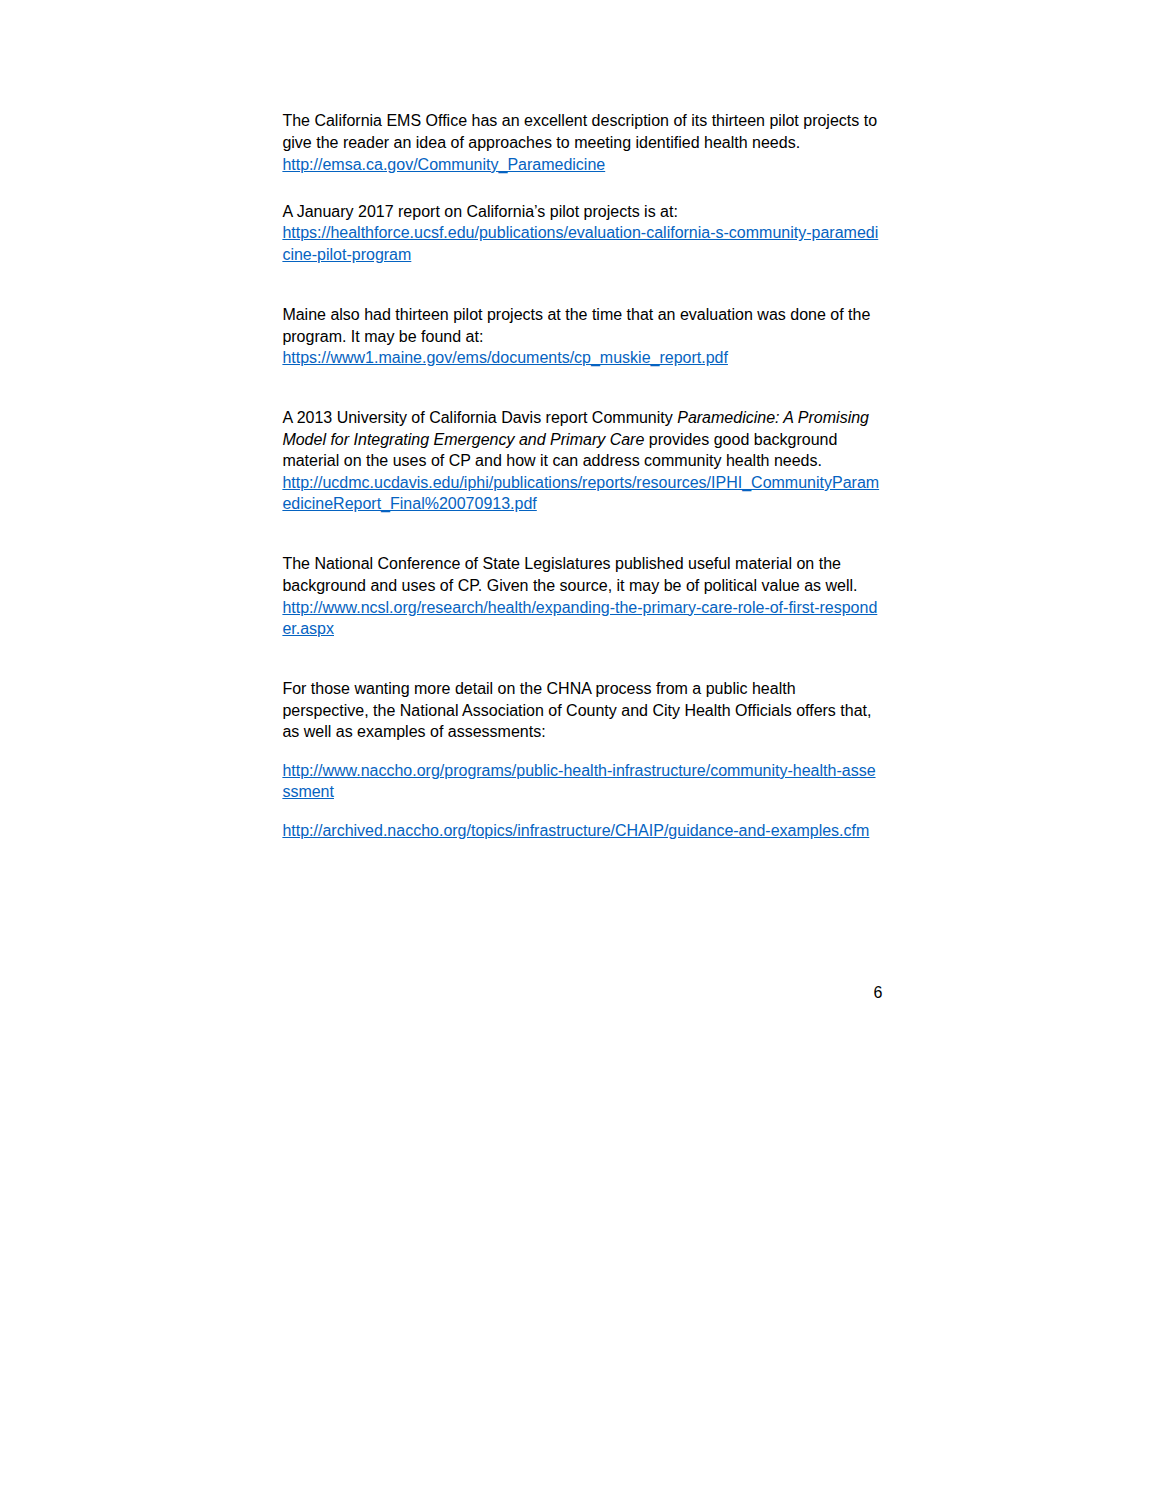The California EMS Office has an excellent description of its thirteen pilot projects to give the reader an idea of approaches to meeting identified health needs.
http://emsa.ca.gov/Community_Paramedicine
A January 2017 report on California’s pilot projects is at:
https://healthforce.ucsf.edu/publications/evaluation-california-s-community-paramedicine-pilot-program
Maine also had thirteen pilot projects at the time that an evaluation was done of the program. It may be found at:
https://www1.maine.gov/ems/documents/cp_muskie_report.pdf
A 2013 University of California Davis report Community Paramedicine: A Promising Model for Integrating Emergency and Primary Care provides good background material on the uses of CP and how it can address community health needs.
http://ucdmc.ucdavis.edu/iphi/publications/reports/resources/IPHI_CommunityParamedicineReport_Final%20070913.pdf
The National Conference of State Legislatures published useful material on the background and uses of CP. Given the source, it may be of political value as well.
http://www.ncsl.org/research/health/expanding-the-primary-care-role-of-first-responder.aspx
For those wanting more detail on the CHNA process from a public health perspective, the National Association of County and City Health Officials offers that, as well as examples of assessments:
http://www.naccho.org/programs/public-health-infrastructure/community-health-assessment
http://archived.naccho.org/topics/infrastructure/CHAIP/guidance-and-examples.cfm
6